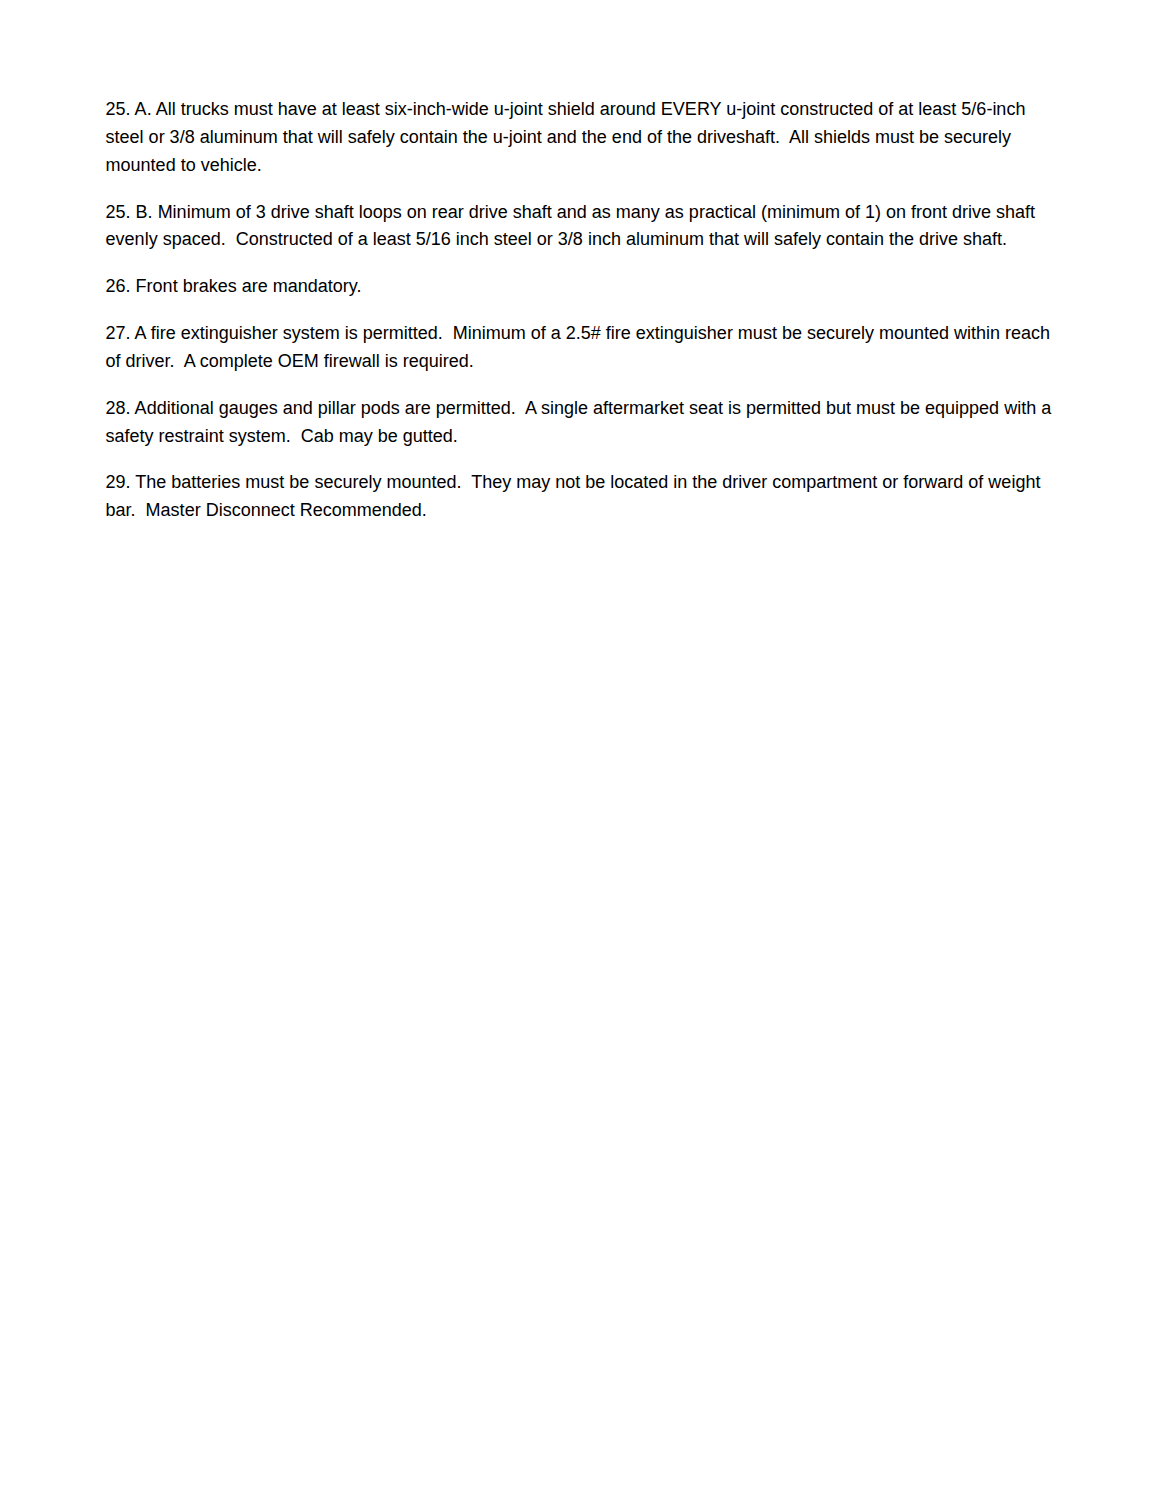25. A. All trucks must have at least six-inch-wide u-joint shield around EVERY u-joint constructed of at least 5/6-inch steel or 3/8 aluminum that will safely contain the u-joint and the end of the driveshaft. All shields must be securely mounted to vehicle.
25. B. Minimum of 3 drive shaft loops on rear drive shaft and as many as practical (minimum of 1) on front drive shaft evenly spaced. Constructed of a least 5/16 inch steel or 3/8 inch aluminum that will safely contain the drive shaft.
26. Front brakes are mandatory.
27. A fire extinguisher system is permitted. Minimum of a 2.5# fire extinguisher must be securely mounted within reach of driver. A complete OEM firewall is required.
28. Additional gauges and pillar pods are permitted. A single aftermarket seat is permitted but must be equipped with a safety restraint system. Cab may be gutted.
29. The batteries must be securely mounted. They may not be located in the driver compartment or forward of weight bar. Master Disconnect Recommended.